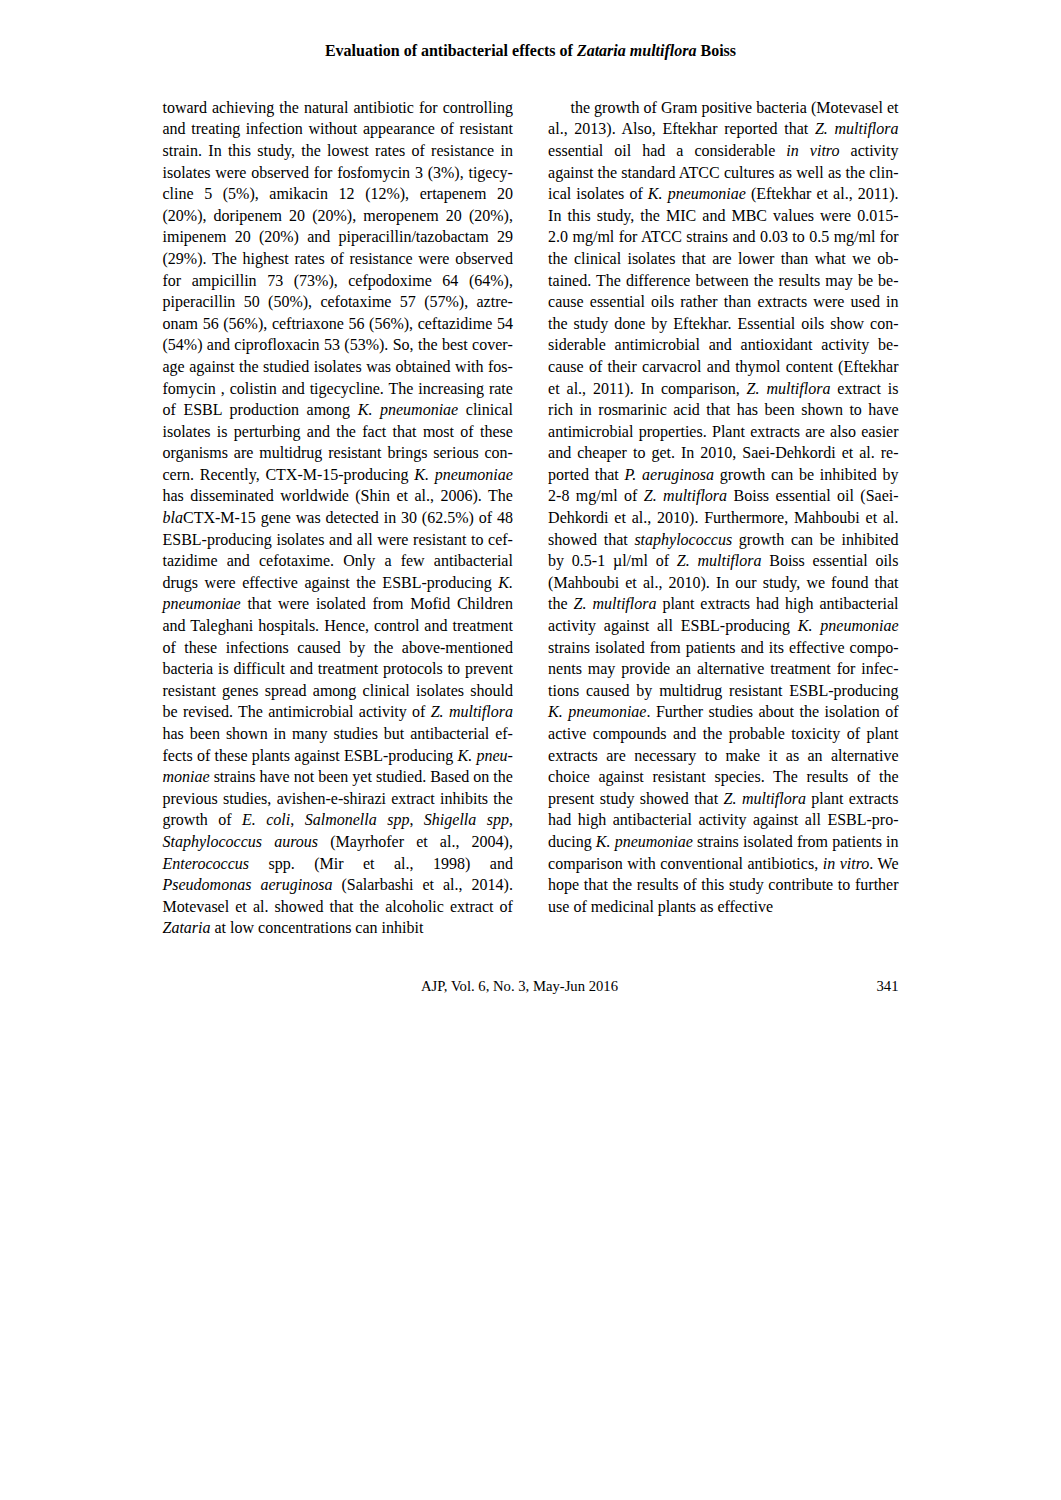Evaluation of antibacterial effects of Zataria multiflora Boiss
toward achieving the natural antibiotic for controlling and treating infection without appearance of resistant strain. In this study, the lowest rates of resistance in isolates were observed for fosfomycin 3 (3%), tigecycline 5 (5%), amikacin 12 (12%), ertapenem 20 (20%), doripenem 20 (20%), meropenem 20 (20%), imipenem 20 (20%) and piperacillin/tazobactam 29 (29%). The highest rates of resistance were observed for ampicillin 73 (73%), cefpodoxime 64 (64%), piperacillin 50 (50%), cefotaxime 57 (57%), aztreonam 56 (56%), ceftriaxone 56 (56%), ceftazidime 54 (54%) and ciprofloxacin 53 (53%). So, the best coverage against the studied isolates was obtained with fosfomycin , colistin and tigecycline. The increasing rate of ESBL production among K. pneumoniae clinical isolates is perturbing and the fact that most of these organisms are multidrug resistant brings serious concern. Recently, CTX-M-15-producing K. pneumoniae has disseminated worldwide (Shin et al., 2006). The bla CTX-M-15 gene was detected in 30 (62.5%) of 48 ESBL-producing isolates and all were resistant to ceftazidime and cefotaxime. Only a few antibacterial drugs were effective against the ESBL-producing K. pneumoniae that were isolated from Mofid Children and Taleghani hospitals. Hence, control and treatment of these infections caused by the above-mentioned bacteria is difficult and treatment protocols to prevent resistant genes spread among clinical isolates should be revised. The antimicrobial activity of Z. multiflora has been shown in many studies but antibacterial effects of these plants against ESBL-producing K. pneumoniae strains have not been yet studied. Based on the previous studies, avishen-e-shirazi extract inhibits the growth of E. coli, Salmonella spp, Shigella spp, Staphylococcus aurous (Mayrhofer et al., 2004), Enterococcus spp. (Mir et al., 1998) and Pseudomonas aeruginosa (Salarbashi et al., 2014). Motevasel et al. showed that the alcoholic extract of Zataria at low concentrations can inhibit
the growth of Gram positive bacteria (Motevasel et al., 2013). Also, Eftekhar reported that Z. multiflora essential oil had a considerable in vitro activity against the standard ATCC cultures as well as the clinical isolates of K. pneumoniae (Eftekhar et al., 2011). In this study, the MIC and MBC values were 0.015- 2.0 mg/ml for ATCC strains and 0.03 to 0.5 mg/ml for the clinical isolates that are lower than what we obtained. The difference between the results may be because essential oils rather than extracts were used in the study done by Eftekhar. Essential oils show considerable antimicrobial and antioxidant activity because of their carvacrol and thymol content (Eftekhar et al., 2011). In comparison, Z. multiflora extract is rich in rosmarinic acid that has been shown to have antimicrobial properties. Plant extracts are also easier and cheaper to get. In 2010, Saei-Dehkordi et al. reported that P. aeruginosa growth can be inhibited by 2-8 mg/ml of Z. multiflora Boiss essential oil (Saei-Dehkordi et al., 2010). Furthermore, Mahboubi et al. showed that staphylococcus growth can be inhibited by 0.5-1 µl/ml of Z. multiflora Boiss essential oils (Mahboubi et al., 2010). In our study, we found that the Z. multiflora plant extracts had high antibacterial activity against all ESBL-producing K. pneumoniae strains isolated from patients and its effective components may provide an alternative treatment for infections caused by multidrug resistant ESBL-producing K. pneumoniae. Further studies about the isolation of active compounds and the probable toxicity of plant extracts are necessary to make it as an alternative choice against resistant species. The results of the present study showed that Z. multiflora plant extracts had high antibacterial activity against all ESBL-producing K. pneumoniae strains isolated from patients in comparison with conventional antibiotics, in vitro. We hope that the results of this study contribute to further use of medicinal plants as effective
AJP, Vol. 6, No. 3, May-Jun 2016 341